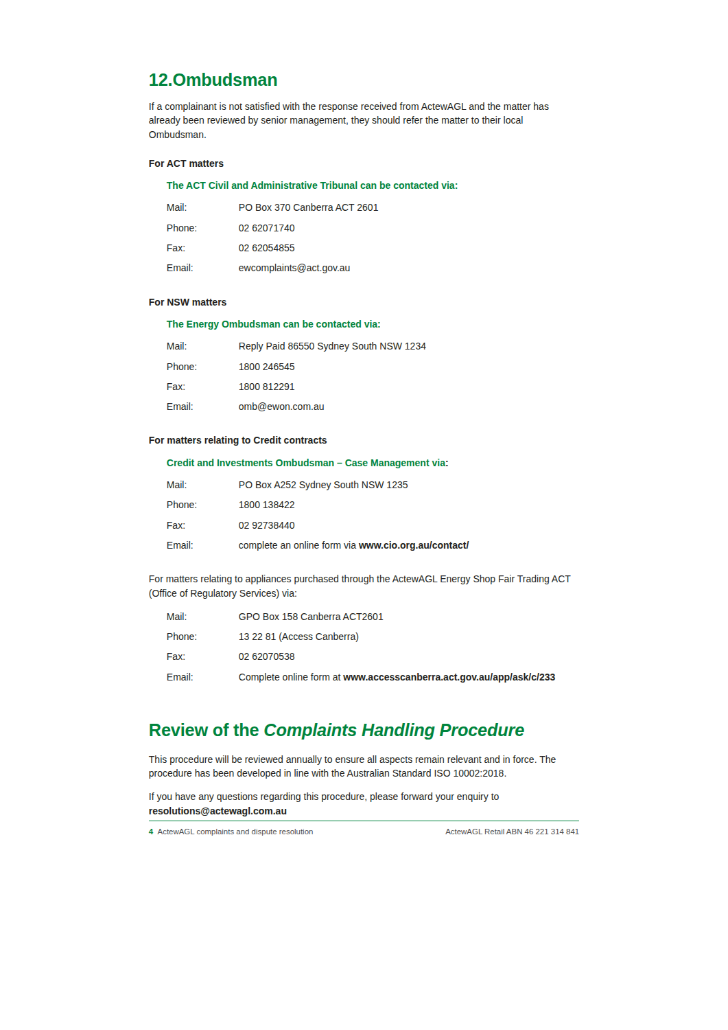12. Ombudsman
If a complainant is not satisfied with the response received from ActewAGL and the matter has already been reviewed by senior management, they should refer the matter to their local Ombudsman.
For ACT matters
The ACT Civil and Administrative Tribunal can be contacted via:
| Mail: | PO Box 370 Canberra ACT 2601 |
| Phone: | 02 62071740 |
| Fax: | 02 62054855 |
| Email: | ewcomplaints@act.gov.au |
For NSW matters
The Energy Ombudsman can be contacted via:
| Mail: | Reply Paid 86550 Sydney South NSW 1234 |
| Phone: | 1800 246545 |
| Fax: | 1800 812291 |
| Email: | omb@ewon.com.au |
For matters relating to Credit contracts
Credit and Investments Ombudsman – Case Management via:
| Mail: | PO Box A252 Sydney South NSW 1235 |
| Phone: | 1800 138422 |
| Fax: | 02 92738440 |
| Email: | complete an online form via www.cio.org.au/contact/ |
For matters relating to appliances purchased through the ActewAGL Energy Shop Fair Trading ACT
(Office of Regulatory Services) via:
| Mail: | GPO Box 158 Canberra ACT2601 |
| Phone: | 13 22 81 (Access Canberra) |
| Fax: | 02 62070538 |
| Email: | Complete online form at www.accesscanberra.act.gov.au/app/ask/c/233 |
Review of the Complaints Handling Procedure
This procedure will be reviewed annually to ensure all aspects remain relevant and in force. The procedure has been developed in line with the Australian Standard ISO 10002:2018.
If you have any questions regarding this procedure, please forward your enquiry to resolutions@actewagl.com.au
4 ActewAGL complaints and dispute resolution
ActewAGL Retail ABN 46 221 314 841